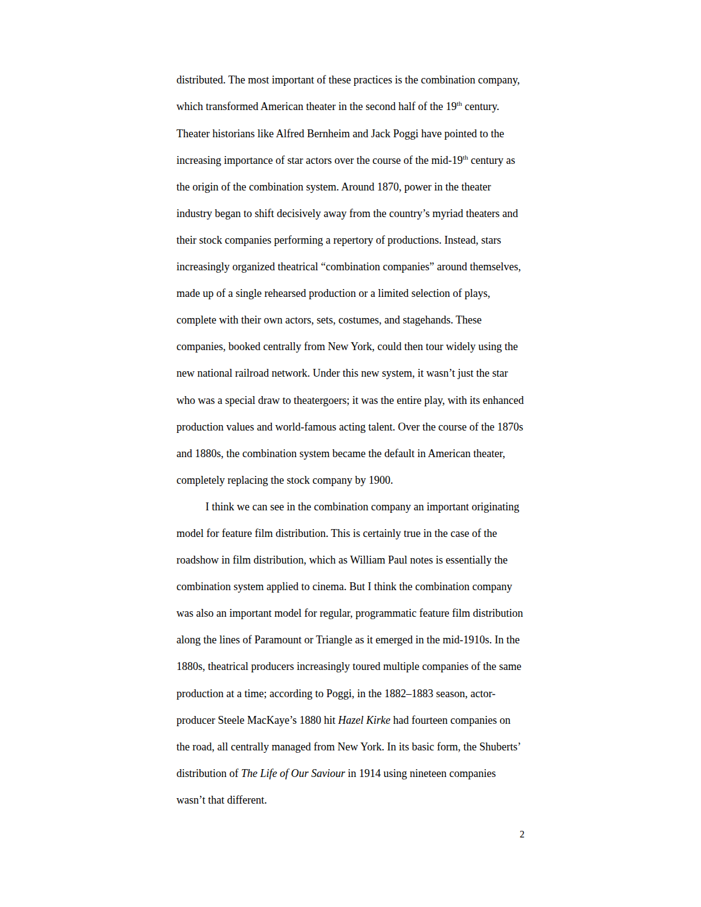distributed. The most important of these practices is the combination company, which transformed American theater in the second half of the 19th century. Theater historians like Alfred Bernheim and Jack Poggi have pointed to the increasing importance of star actors over the course of the mid-19th century as the origin of the combination system. Around 1870, power in the theater industry began to shift decisively away from the country’s myriad theaters and their stock companies performing a repertory of productions. Instead, stars increasingly organized theatrical “combination companies” around themselves, made up of a single rehearsed production or a limited selection of plays, complete with their own actors, sets, costumes, and stagehands. These companies, booked centrally from New York, could then tour widely using the new national railroad network. Under this new system, it wasn’t just the star who was a special draw to theatergoers; it was the entire play, with its enhanced production values and world-famous acting talent. Over the course of the 1870s and 1880s, the combination system became the default in American theater, completely replacing the stock company by 1900.
I think we can see in the combination company an important originating model for feature film distribution. This is certainly true in the case of the roadshow in film distribution, which as William Paul notes is essentially the combination system applied to cinema. But I think the combination company was also an important model for regular, programmatic feature film distribution along the lines of Paramount or Triangle as it emerged in the mid-1910s. In the 1880s, theatrical producers increasingly toured multiple companies of the same production at a time; according to Poggi, in the 1882–1883 season, actor-producer Steele MacKaye’s 1880 hit Hazel Kirke had fourteen companies on the road, all centrally managed from New York. In its basic form, the Shuberts’ distribution of The Life of Our Saviour in 1914 using nineteen companies wasn’t that different.
2